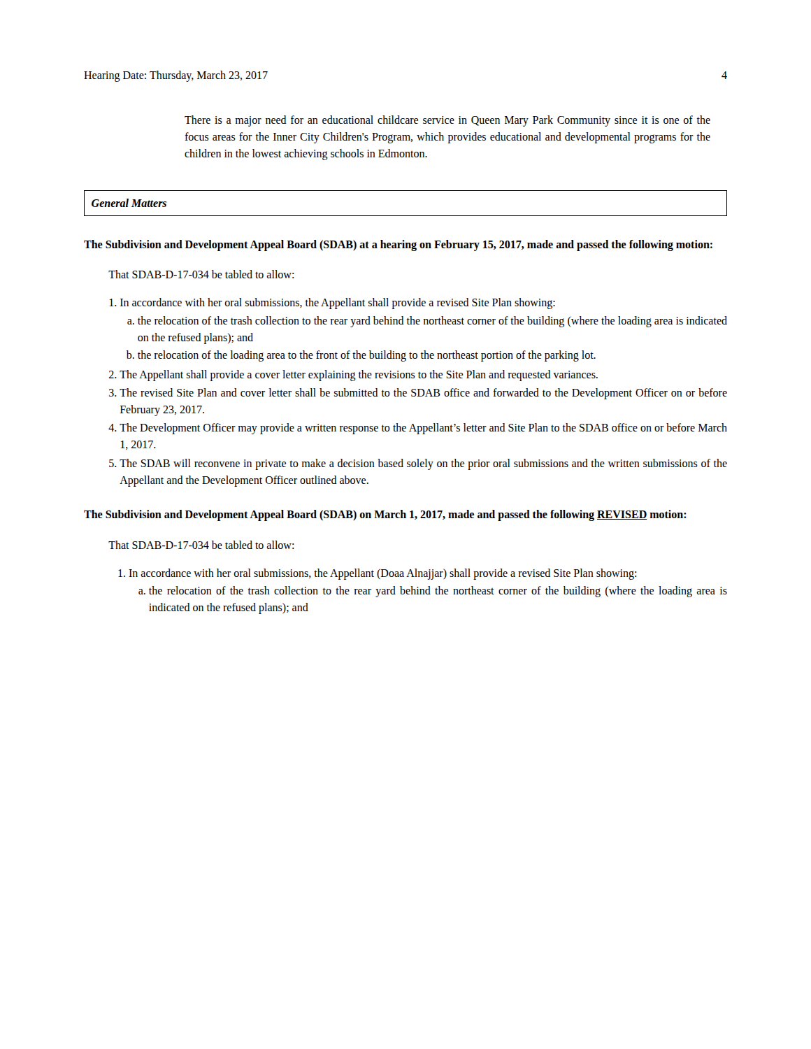Hearing Date: Thursday, March 23, 2017 4
There is a major need for an educational childcare service in Queen Mary Park Community since it is one of the focus areas for the Inner City Children's Program, which provides educational and developmental programs for the children in the lowest achieving schools in Edmonton.
General Matters
The Subdivision and Development Appeal Board (SDAB) at a hearing on February 15, 2017, made and passed the following motion:
That SDAB-D-17-034 be tabled to allow:
In accordance with her oral submissions, the Appellant shall provide a revised Site Plan showing:
the relocation of the trash collection to the rear yard behind the northeast corner of the building (where the loading area is indicated on the refused plans); and
the relocation of the loading area to the front of the building to the northeast portion of the parking lot.
The Appellant shall provide a cover letter explaining the revisions to the Site Plan and requested variances.
The revised Site Plan and cover letter shall be submitted to the SDAB office and forwarded to the Development Officer on or before February 23, 2017.
The Development Officer may provide a written response to the Appellant’s letter and Site Plan to the SDAB office on or before March 1, 2017.
The SDAB will reconvene in private to make a decision based solely on the prior oral submissions and the written submissions of the Appellant and the Development Officer outlined above.
The Subdivision and Development Appeal Board (SDAB) on March 1, 2017, made and passed the following REVISED motion:
That SDAB-D-17-034 be tabled to allow:
In accordance with her oral submissions, the Appellant (Doaa Alnajjar) shall provide a revised Site Plan showing:
the relocation of the trash collection to the rear yard behind the northeast corner of the building (where the loading area is indicated on the refused plans); and